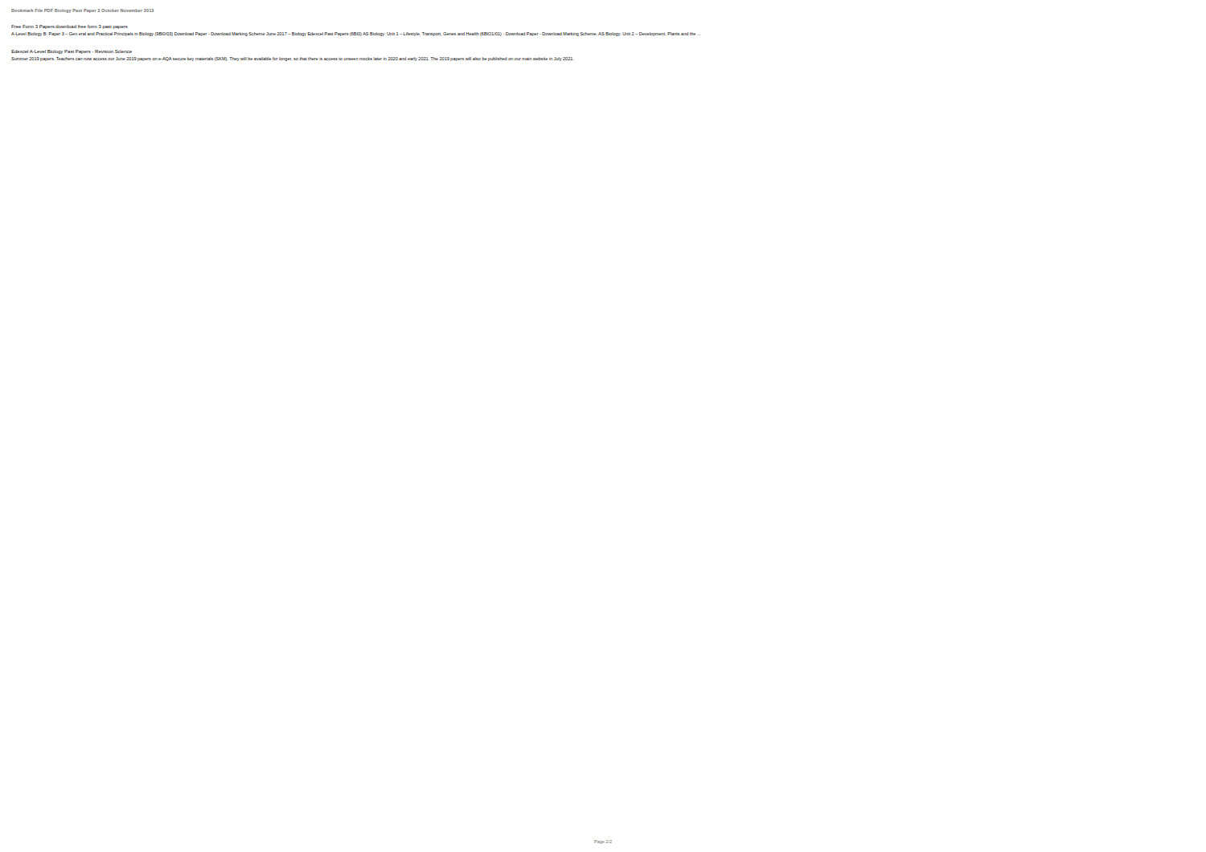Bookmark File PDF Biology Past Paper 3 October November 2013
Free Form 3 Papers:download free form 3 past papers
A-Level Biology B: Paper 3 – Gen eral and Practical Principals in Biology (9BI0/03) Download Paper - Download Marking Scheme June 2017 – Biology Edexcel Past Papers (6BI0) AS Biology: Unit 1 – Lifestyle, Transport, Genes and Health (6BIO1/01) - Download Paper - Download Marking Scheme. AS Biology: Unit 2 – Development, Plants and the ...
Edexcel A-Level Biology Past Papers - Revision Science
Summer 2019 papers. Teachers can now access our June 2019 papers on e-AQA secure key materials (SKM). They will be available for longer, so that there is access to unseen mocks later in 2020 and early 2021. The 2019 papers will also be published on our main website in July 2021.
Page 2/2